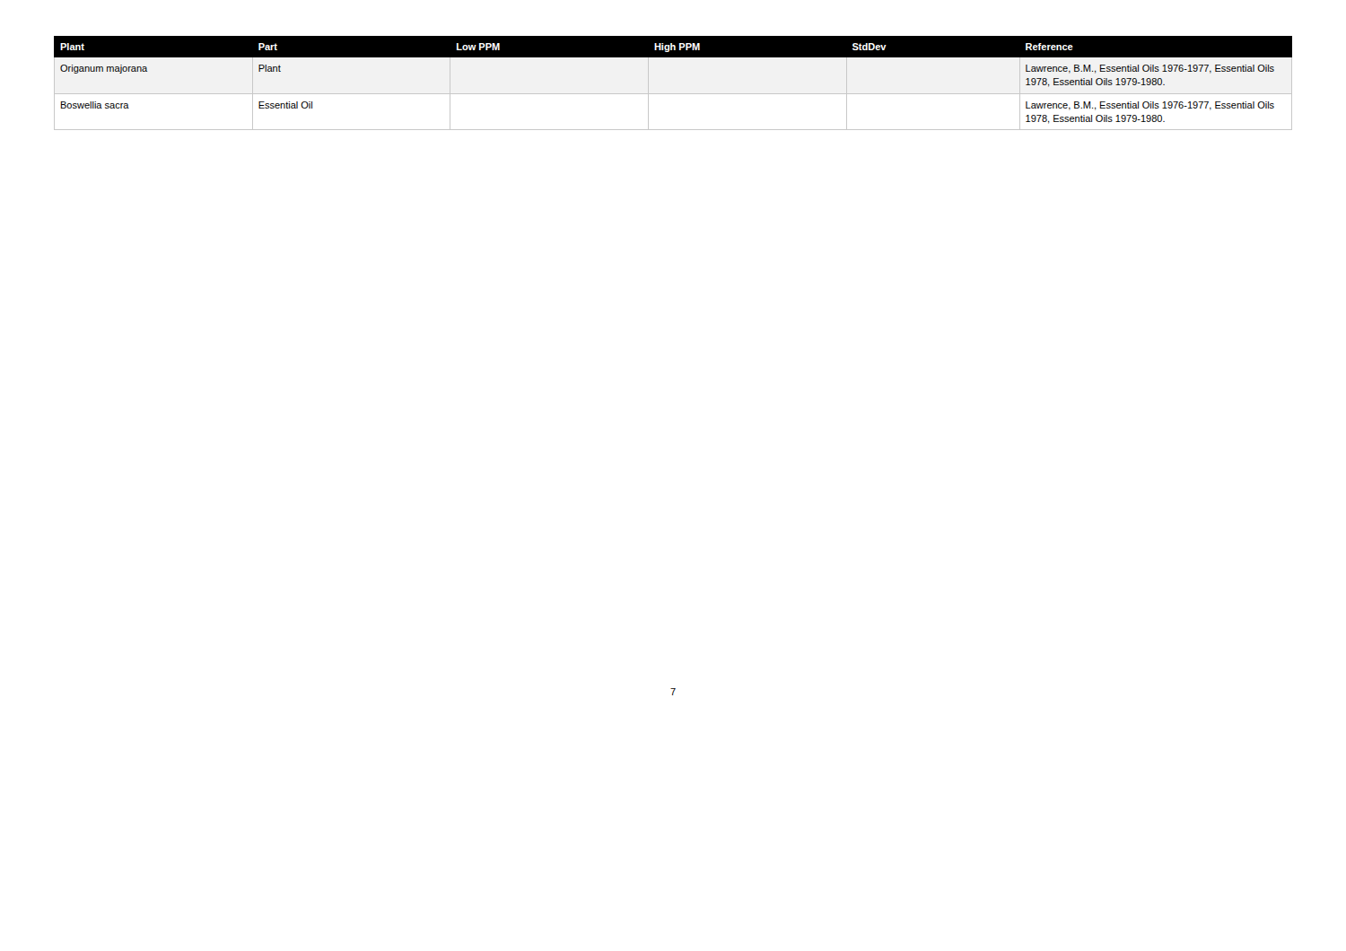| Plant | Part | Low PPM | High PPM | StdDev | Reference |
| --- | --- | --- | --- | --- | --- |
| Origanum majorana | Plant | | | | Lawrence, B.M., Essential Oils 1976-1977, Essential Oils 1978, Essential Oils 1979-1980. |
| Boswellia sacra | Essential Oil | | | | Lawrence, B.M., Essential Oils 1976-1977, Essential Oils 1978, Essential Oils 1979-1980. |
7